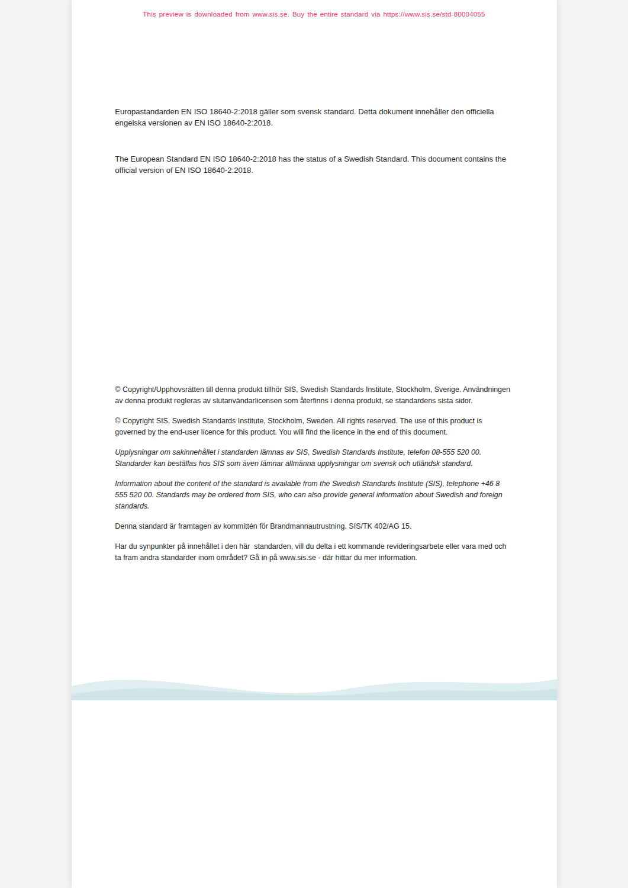This preview is downloaded from www.sis.se. Buy the entire standard via https://www.sis.se/std-80004055
Europastandarden EN ISO 18640-2:2018 gäller som svensk standard. Detta dokument innehåller den officiella engelska versionen av EN ISO 18640-2:2018.
The European Standard EN ISO 18640-2:2018 has the status of a Swedish Standard. This document contains the official version of EN ISO 18640-2:2018.
© Copyright/Upphovsrätten till denna produkt tillhör SIS, Swedish Standards Institute, Stockholm, Sverige. Användningen av denna produkt regleras av slutanvändarlicensen som återfinns i denna produkt, se standardens sista sidor.
© Copyright SIS, Swedish Standards Institute, Stockholm, Sweden. All rights reserved. The use of this product is governed by the end-user licence for this product. You will find the licence in the end of this document.
Upplysningar om sakinnehållet i standarden lämnas av SIS, Swedish Standards Institute, telefon 08-555 520 00. Standarder kan beställas hos SIS som även lämnar allmänna upplysningar om svensk och utländsk standard.
Information about the content of the standard is available from the Swedish Standards Institute (SIS), telephone +46 8 555 520 00. Standards may be ordered from SIS, who can also provide general information about Swedish and foreign standards.
Denna standard är framtagen av kommittén för Brandmannautrustning, SIS/TK 402/AG 15.
Har du synpunkter på innehållet i den här standarden, vill du delta i ett kommande revideringsarbete eller vara med och ta fram andra standarder inom området? Gå in på www.sis.se - där hittar du mer information.